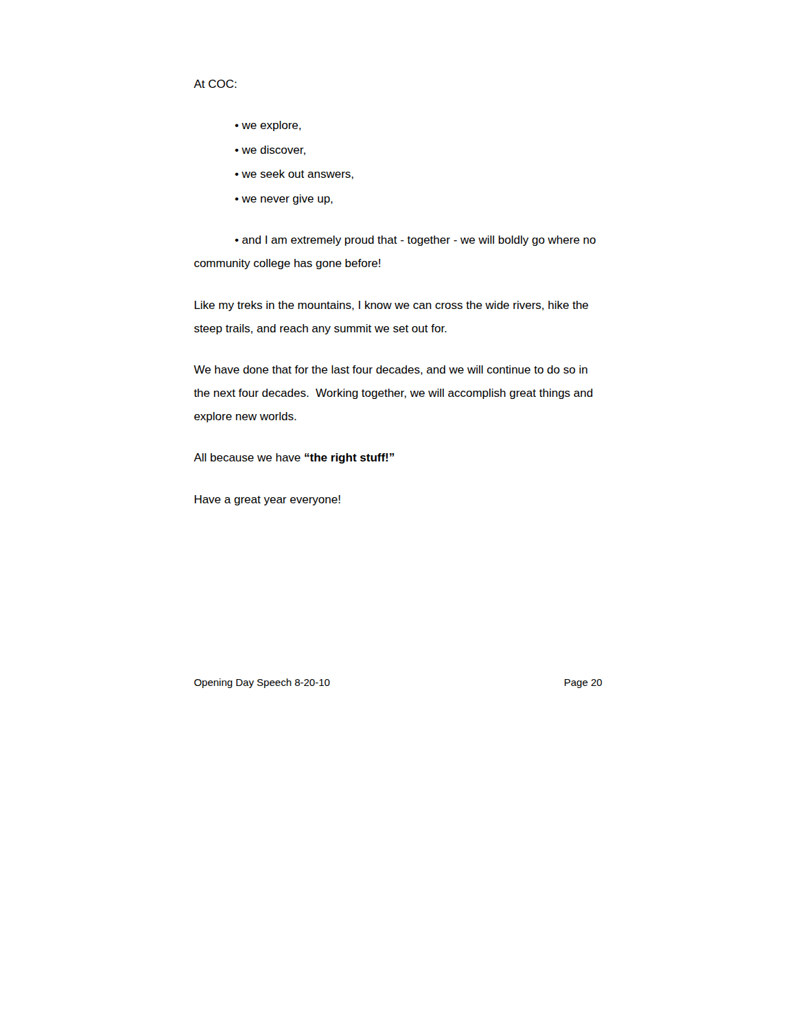At COC:
• we explore,
• we discover,
• we seek out answers,
• we never give up,
• and I am extremely proud that - together - we will boldly go where no
community college has gone before!
Like my treks in the mountains, I know we can cross the wide rivers, hike the steep trails, and reach any summit we set out for.
We have done that for the last four decades, and we will continue to do so in the next four decades. Working together, we will accomplish great things and explore new worlds.
All because we have “the right stuff!”
Have a great year everyone!
Opening Day Speech 8-20-10 Page 20